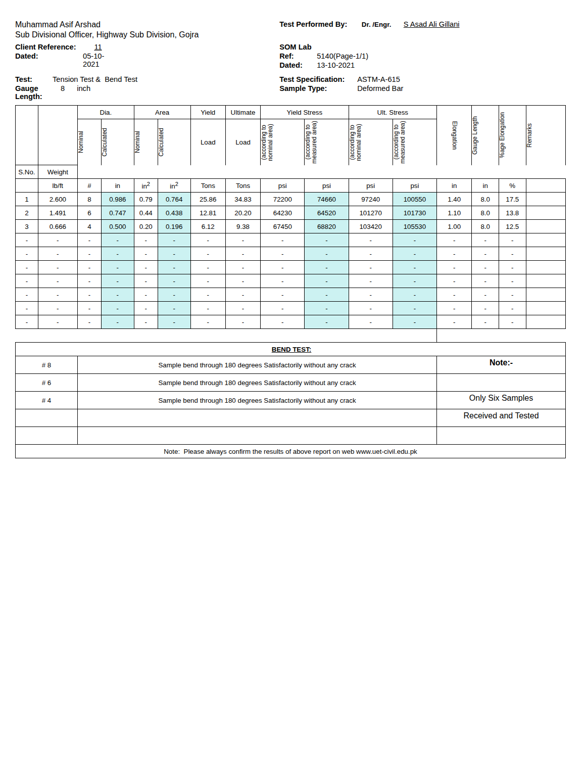Muhammad Asif Arshad
Test Performed By: Dr. /Engr. S Asad Ali Gillani
Sub Divisional Officer, Highway Sub Division, Gojra
| Client Reference: | 11 |
| Dated: | 05-10-2021 |
| SOM Lab |
| Ref: | 5140(Page-1/1) |
| Dated: | 13-10-2021 |
| Test: | Tension Test & Bend Test |
| Gauge Length: | 8 inch |
| Test Specification: | ASTM-A-615 |
| Sample Type: | Deformed Bar |
| | | Dia. | Area | Yield | Ultimate | Yield Stress | Ult. Stress | Elongation | Gauge Length | %age Elongation | Remarks |
| Nominal | Calculated | Nominal | Calculated | Load | Load | (according to nominal area) | (according to measured area) | (according to nominal area) | (according to measured area) |
| S.No. | Weight | |
| | lb/ft | # | in | in 2 | in 2 | Tons | Tons | psi | psi | psi | psi | in | in | % | |
| 1 | 2.600 | 8 | 0.986 | 0.79 | 0.764 | 25.86 | 34.83 | 72200 | 74660 | 97240 | 100550 | 1.40 | 8.0 | 17.5 | |
| 2 | 1.491 | 6 | 0.747 | 0.44 | 0.438 | 12.81 | 20.20 | 64230 | 64520 | 101270 | 101730 | 1.10 | 8.0 | 13.8 | |
| 3 | 0.666 | 4 | 0.500 | 0.20 | 0.196 | 6.12 | 9.38 | 67450 | 68820 | 103420 | 105530 | 1.00 | 8.0 | 12.5 | |
| - | - | - | - | - | - | - | - | - | - | - | - | - | - | - | |
| - | - | - | - | - | - | - | - | - | - | - | - | - | - | - | |
| - | - | - | - | - | - | - | - | - | - | - | - | - | - | - | |
| - | - | - | - | - | - | - | - | - | - | - | - | - | - | - | |
| - | - | - | - | - | - | - | - | - | - | - | - | - | - | - | |
| - | - | - | - | - | - | - | - | - | - | - | - | - | - | - | |
| - | - | - | - | - | - | - | - | - | - | - | - | - | - | - | |
| BEND TEST: |
| # 8 | Sample bend through 180 degrees Satisfactorily without any crack | Note:- |
| # 6 | Sample bend through 180 degrees Satisfactorily without any crack | |
| # 4 | Sample bend through 180 degrees Satisfactorily without any crack | Only Six Samples |
| | | Received and Tested |
| Note: Please always confirm the results of above report on web www.uet-civil.edu.pk |